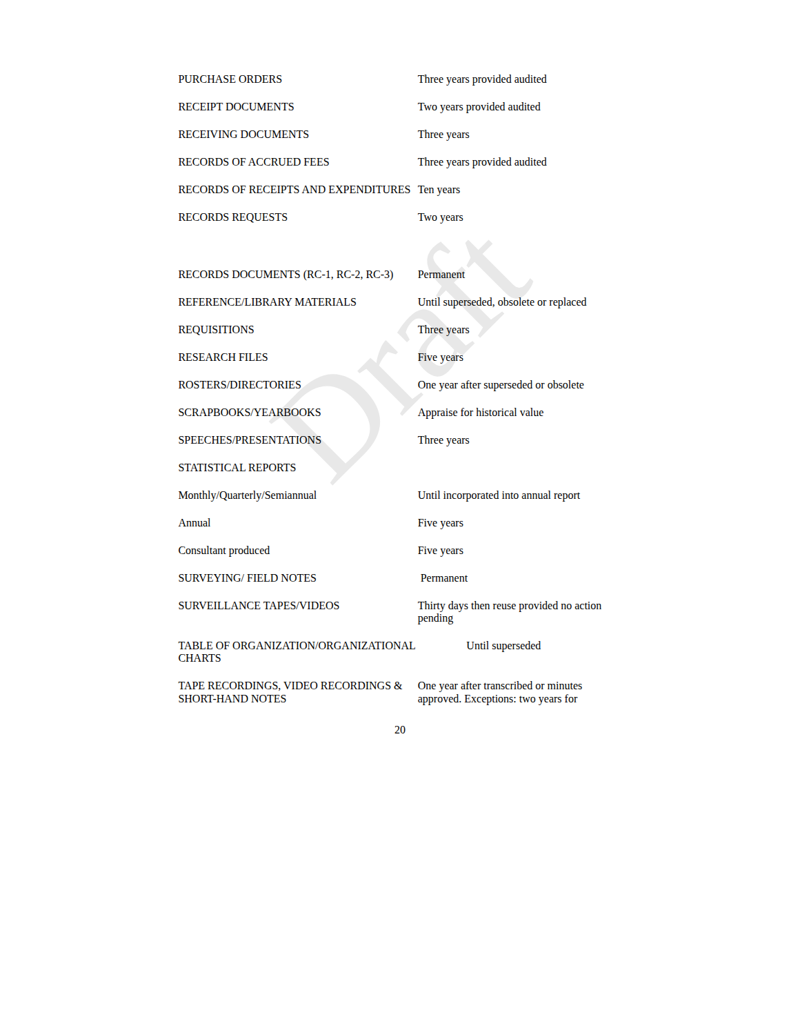Draft
| PURCHASE ORDERS | Three years provided audited |
| RECEIPT DOCUMENTS | Two years provided audited |
| RECEIVING DOCUMENTS | Three years |
| RECORDS OF ACCRUED FEES | Three years provided audited |
| RECORDS OF RECEIPTS AND EXPENDITURES | Ten years |
| RECORDS REQUESTS | Two years |
| RECORDS DOCUMENTS (RC-1, RC-2, RC-3) | Permanent |
| REFERENCE/LIBRARY MATERIALS | Until superseded, obsolete or replaced |
| REQUISITIONS | Three years |
| RESEARCH FILES | Five years |
| ROSTERS/DIRECTORIES | One year after superseded or obsolete |
| SCRAPBOOKS/YEARBOOKS | Appraise for historical value |
| SPEECHES/PRESENTATIONS | Three years |
| STATISTICAL REPORTS | |
| Monthly/Quarterly/Semiannual | Until incorporated into annual report |
| Annual | Five years |
| Consultant produced | Five years |
| SURVEYING/ FIELD NOTES | Permanent |
| SURVEILLANCE TAPES/VIDEOS | Thirty days then reuse provided no action pending |
| / TABLE OF ORGANIZATION/ORGANIZATIONAL CHARTS / Until superseded / |
| TAPE RECORDINGS, VIDEO RECORDINGS & SHORT-HAND NOTES | One year after transcribed or minutes approved. Exceptions: two years for |
20